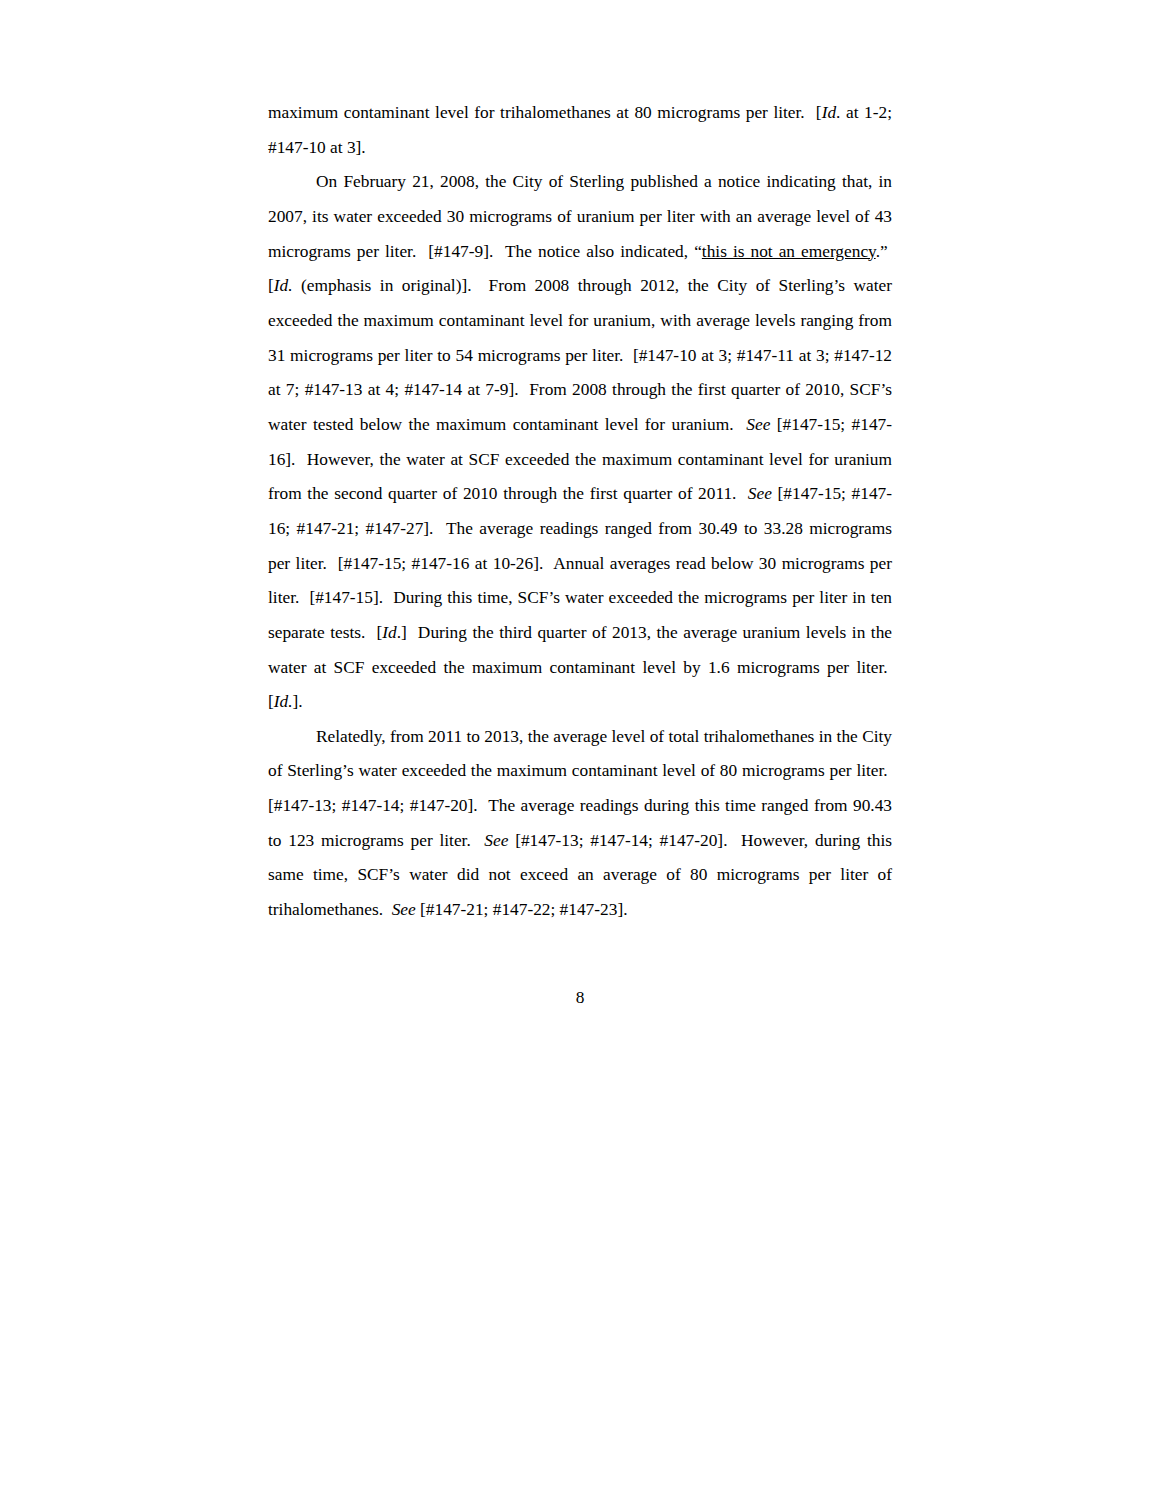maximum contaminant level for trihalomethanes at 80 micrograms per liter. [Id. at 1-2; #147-10 at 3].
On February 21, 2008, the City of Sterling published a notice indicating that, in 2007, its water exceeded 30 micrograms of uranium per liter with an average level of 43 micrograms per liter. [#147-9]. The notice also indicated, “this is not an emergency.” [Id. (emphasis in original)]. From 2008 through 2012, the City of Sterling’s water exceeded the maximum contaminant level for uranium, with average levels ranging from 31 micrograms per liter to 54 micrograms per liter. [#147-10 at 3; #147-11 at 3; #147-12 at 7; #147-13 at 4; #147-14 at 7-9]. From 2008 through the first quarter of 2010, SCF’s water tested below the maximum contaminant level for uranium. See [#147-15; #147-16]. However, the water at SCF exceeded the maximum contaminant level for uranium from the second quarter of 2010 through the first quarter of 2011. See [#147-15; #147-16; #147-21; #147-27]. The average readings ranged from 30.49 to 33.28 micrograms per liter. [#147-15; #147-16 at 10-26]. Annual averages read below 30 micrograms per liter. [#147-15]. During this time, SCF’s water exceeded the micrograms per liter in ten separate tests. [Id.] During the third quarter of 2013, the average uranium levels in the water at SCF exceeded the maximum contaminant level by 1.6 micrograms per liter. [Id.].
Relatedly, from 2011 to 2013, the average level of total trihalomethanes in the City of Sterling’s water exceeded the maximum contaminant level of 80 micrograms per liter. [#147-13; #147-14; #147-20]. The average readings during this time ranged from 90.43 to 123 micrograms per liter. See [#147-13; #147-14; #147-20]. However, during this same time, SCF’s water did not exceed an average of 80 micrograms per liter of trihalomethanes. See [#147-21; #147-22; #147-23].
8